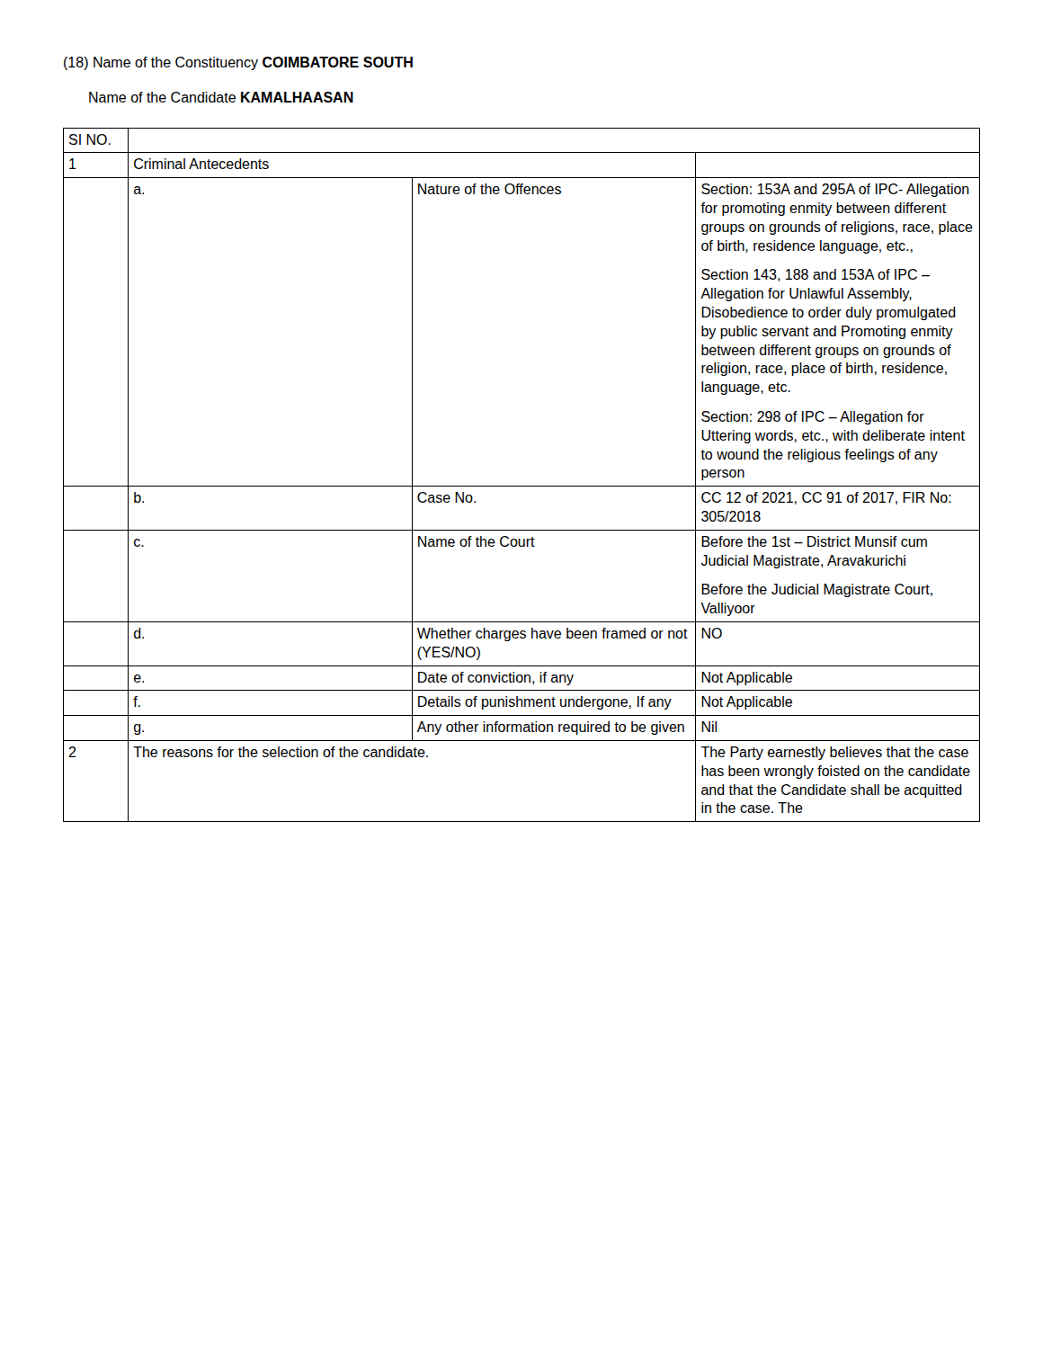(18) Name of the Constituency COIMBATORE SOUTH
Name of the Candidate KAMALHAASAN
| SI NO. | |
| 1 | Criminal Antecedents | |
| | a. | Nature of the Offences | Section: 153A and 295A of IPC- Allegation for promoting enmity between different groups on grounds of religions, race, place of birth, residence language, etc., Section 143, 188 and 153A of IPC – Allegation for Unlawful Assembly, Disobedience to order duly promulgated by public servant and Promoting enmity between different groups on grounds of religion, race, place of birth, residence, language, etc. Section: 298 of IPC – Allegation for Uttering words, etc., with deliberate intent to wound the religious feelings of any person |
| | b. | Case No. | CC 12 of 2021, CC 91 of 2017, FIR No: 305/2018 |
| | c. | Name of the Court | Before the 1st – District Munsif cum Judicial Magistrate, Aravakurichi Before the Judicial Magistrate Court, Valliyoor |
| | d. | Whether charges have been framed or not (YES/NO) | NO |
| | e. | Date of conviction, if any | Not Applicable |
| | f. | Details of punishment undergone, If any | Not Applicable |
| | g. | Any other information required to be given | Nil |
| 2 | The reasons for the selection of the candidate. | The Party earnestly believes that the case has been wrongly foisted on the candidate and that the Candidate shall be acquitted in the case. The |